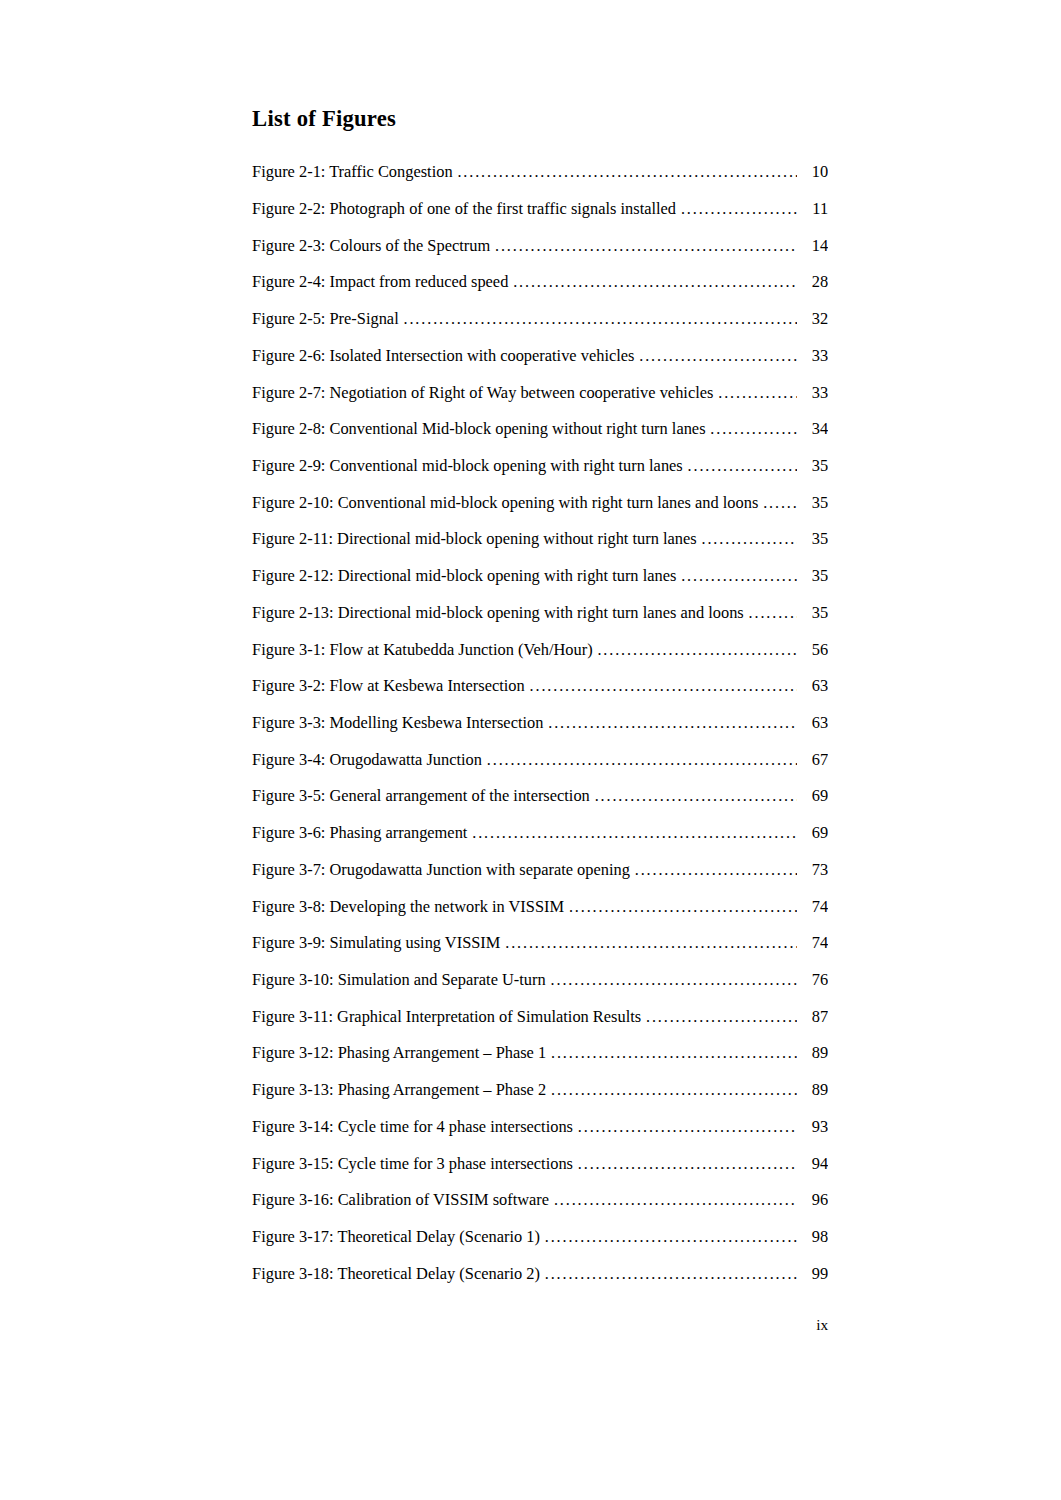List of Figures
Figure 2-1: Traffic Congestion........................................................................................ 10
Figure 2-2: Photograph of one of the first traffic signals installed..................................... 11
Figure 2-3: Colours of the Spectrum................................................................................ 14
Figure 2-4: Impact from reduced speed............................................................................. 28
Figure 2-5: Pre-Signal..................................................................................................... 32
Figure 2-6: Isolated Intersection with cooperative vehicles............................................... 33
Figure 2-7: Negotiation of Right of Way between cooperative vehicles............................ 33
Figure 2-8: Conventional Mid-block opening without right turn lanes.............................. 34
Figure 2-9: Conventional mid-block opening with right turn lanes................................... 35
Figure 2-10: Conventional mid-block opening with right turn lanes and loons................... 35
Figure 2-11: Directional mid-block opening without right turn lanes............................... 35
Figure 2-12: Directional mid-block opening with right turn lanes.................................... 35
Figure 2-13: Directional mid-block opening with right turn lanes and loons...................... 35
Figure 3-1: Flow at Katubedda Junction (Veh/Hour)....................................................... 56
Figure 3-2: Flow at Kesbewa Intersection........................................................................ 63
Figure 3-3: Modelling Kesbewa Intersection.................................................................... 63
Figure 3-4: Orugodawatta Junction................................................................................. 67
Figure 3-5: General arrangement of the intersection........................................................ 69
Figure 3-6: Phasing arrangement.................................................................................... 69
Figure 3-7: Orugodawatta Junction with separate opening................................................ 73
Figure 3-8: Developing the network in VISSIM............................................................... 74
Figure 3-9: Simulating using VISSIM............................................................................. 74
Figure 3-10: Simulation and Separate U-turn................................................................ 76
Figure 3-11: Graphical Interpretation of Simulation Results............................................. 87
Figure 3-12: Phasing Arrangement – Phase 1................................................................. 89
Figure 3-13: Phasing Arrangement – Phase 2................................................................. 89
Figure 3-14: Cycle time for 4 phase intersections........................................................... 93
Figure 3-15: Cycle time for 3 phase intersections........................................................... 94
Figure 3-16: Calibration of VISSIM software............................................................... 96
Figure 3-17: Theoretical Delay (Scenario 1)................................................................... 98
Figure 3-18: Theoretical Delay (Scenario 2)................................................................... 99
ix